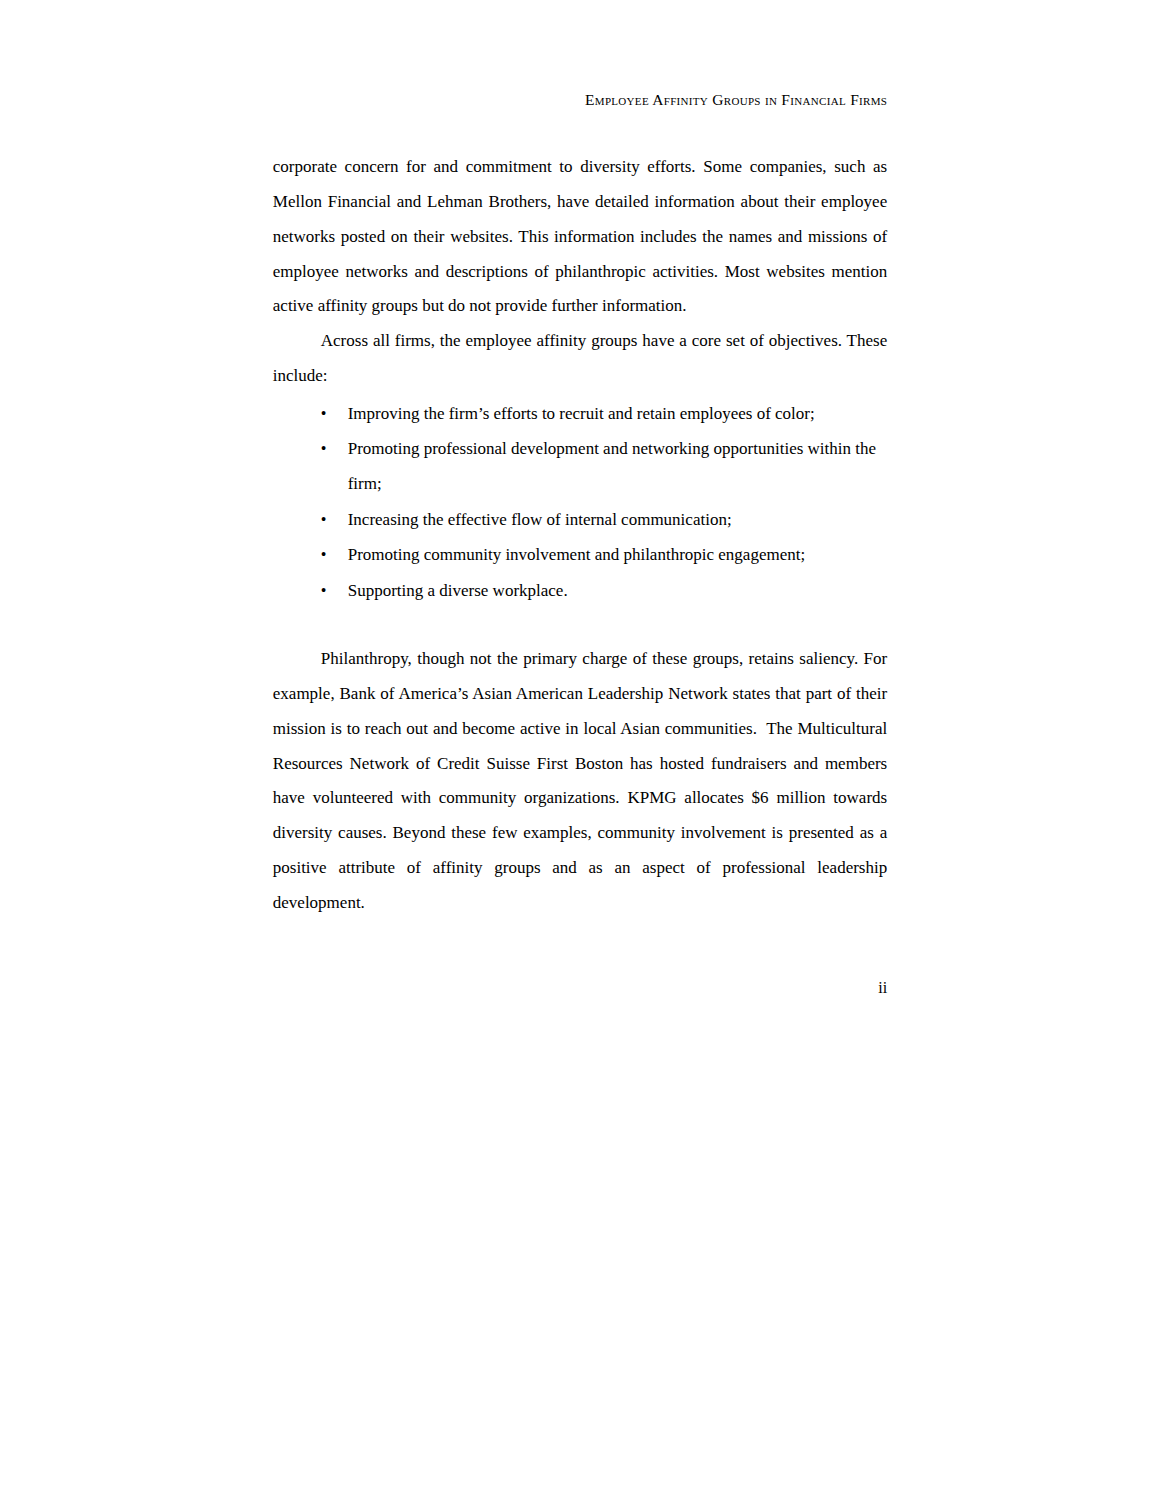Employee Affinity Groups in Financial Firms
corporate concern for and commitment to diversity efforts. Some companies, such as Mellon Financial and Lehman Brothers, have detailed information about their employee networks posted on their websites. This information includes the names and missions of employee networks and descriptions of philanthropic activities. Most websites mention active affinity groups but do not provide further information.
Across all firms, the employee affinity groups have a core set of objectives. These include:
Improving the firm’s efforts to recruit and retain employees of color;
Promoting professional development and networking opportunities within the firm;
Increasing the effective flow of internal communication;
Promoting community involvement and philanthropic engagement;
Supporting a diverse workplace.
Philanthropy, though not the primary charge of these groups, retains saliency. For example, Bank of America’s Asian American Leadership Network states that part of their mission is to reach out and become active in local Asian communities. The Multicultural Resources Network of Credit Suisse First Boston has hosted fundraisers and members have volunteered with community organizations. KPMG allocates $6 million towards diversity causes. Beyond these few examples, community involvement is presented as a positive attribute of affinity groups and as an aspect of professional leadership development.
ii